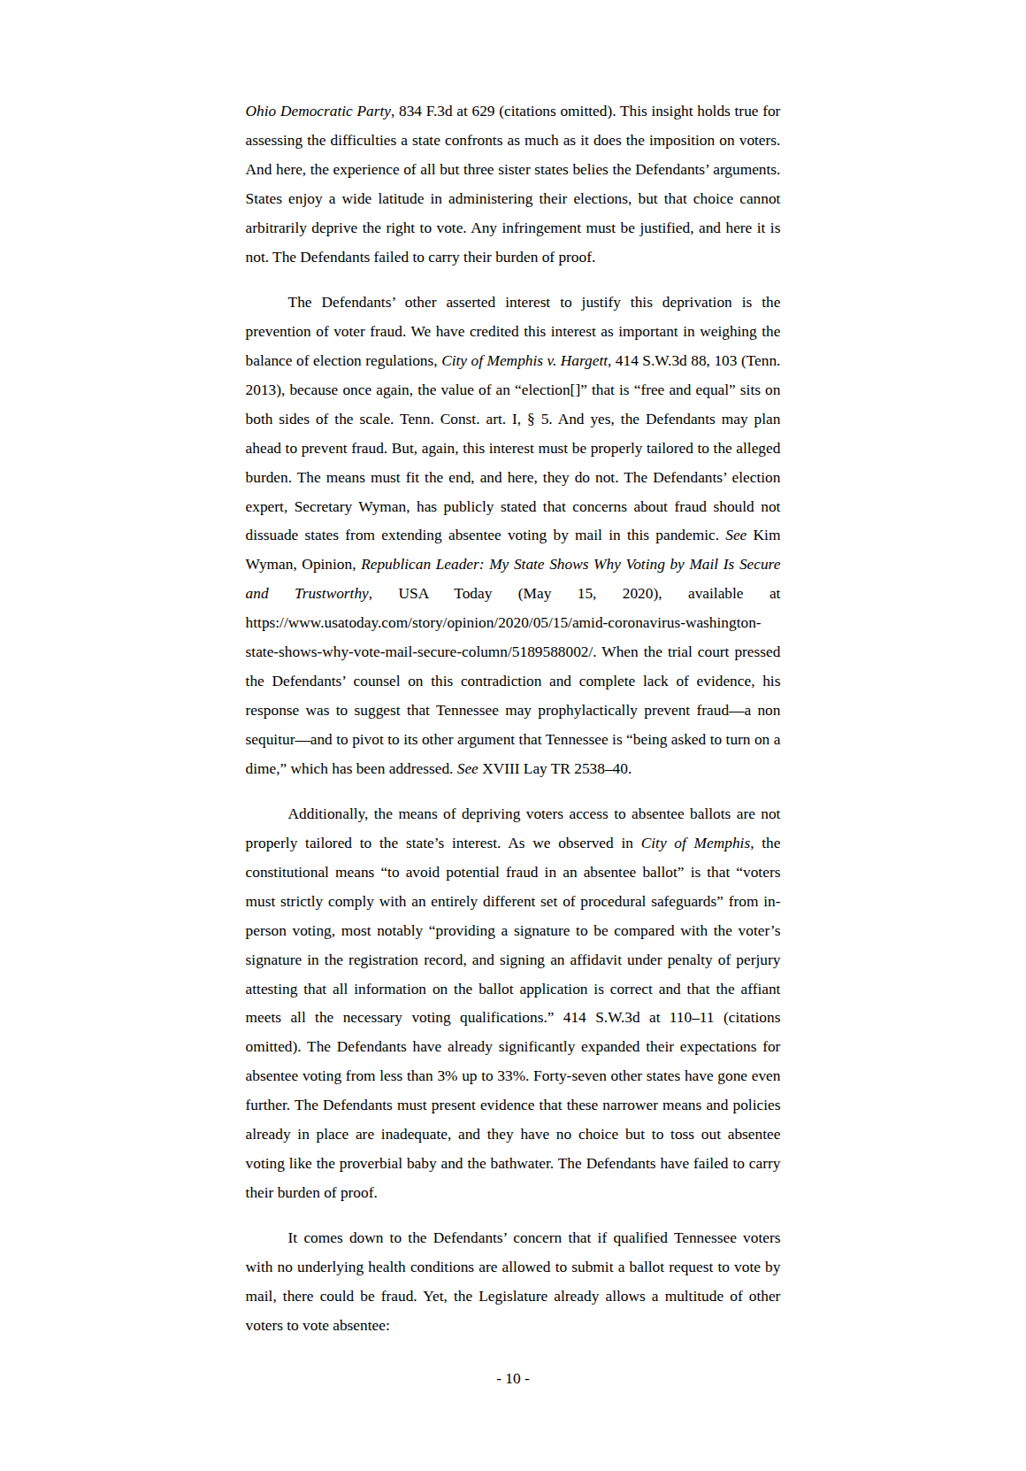Ohio Democratic Party, 834 F.3d at 629 (citations omitted). This insight holds true for assessing the difficulties a state confronts as much as it does the imposition on voters. And here, the experience of all but three sister states belies the Defendants’ arguments. States enjoy a wide latitude in administering their elections, but that choice cannot arbitrarily deprive the right to vote. Any infringement must be justified, and here it is not. The Defendants failed to carry their burden of proof.
The Defendants’ other asserted interest to justify this deprivation is the prevention of voter fraud. We have credited this interest as important in weighing the balance of election regulations, City of Memphis v. Hargett, 414 S.W.3d 88, 103 (Tenn. 2013), because once again, the value of an “election[]” that is “free and equal” sits on both sides of the scale. Tenn. Const. art. I, § 5. And yes, the Defendants may plan ahead to prevent fraud. But, again, this interest must be properly tailored to the alleged burden. The means must fit the end, and here, they do not. The Defendants’ election expert, Secretary Wyman, has publicly stated that concerns about fraud should not dissuade states from extending absentee voting by mail in this pandemic. See Kim Wyman, Opinion, Republican Leader: My State Shows Why Voting by Mail Is Secure and Trustworthy, USA Today (May 15, 2020), available at https://www.usatoday.com/story/opinion/2020/05/15/amid-coronavirus-washington-state-shows-why-vote-mail-secure-column/5189588002/. When the trial court pressed the Defendants’ counsel on this contradiction and complete lack of evidence, his response was to suggest that Tennessee may prophylactically prevent fraud—a non sequitur—and to pivot to its other argument that Tennessee is “being asked to turn on a dime,” which has been addressed. See XVIII Lay TR 2538–40.
Additionally, the means of depriving voters access to absentee ballots are not properly tailored to the state’s interest. As we observed in City of Memphis, the constitutional means “to avoid potential fraud in an absentee ballot” is that “voters must strictly comply with an entirely different set of procedural safeguards” from in-person voting, most notably “providing a signature to be compared with the voter’s signature in the registration record, and signing an affidavit under penalty of perjury attesting that all information on the ballot application is correct and that the affiant meets all the necessary voting qualifications.” 414 S.W.3d at 110–11 (citations omitted). The Defendants have already significantly expanded their expectations for absentee voting from less than 3% up to 33%. Forty-seven other states have gone even further. The Defendants must present evidence that these narrower means and policies already in place are inadequate, and they have no choice but to toss out absentee voting like the proverbial baby and the bathwater. The Defendants have failed to carry their burden of proof.
It comes down to the Defendants’ concern that if qualified Tennessee voters with no underlying health conditions are allowed to submit a ballot request to vote by mail, there could be fraud. Yet, the Legislature already allows a multitude of other voters to vote absentee:
- 10 -